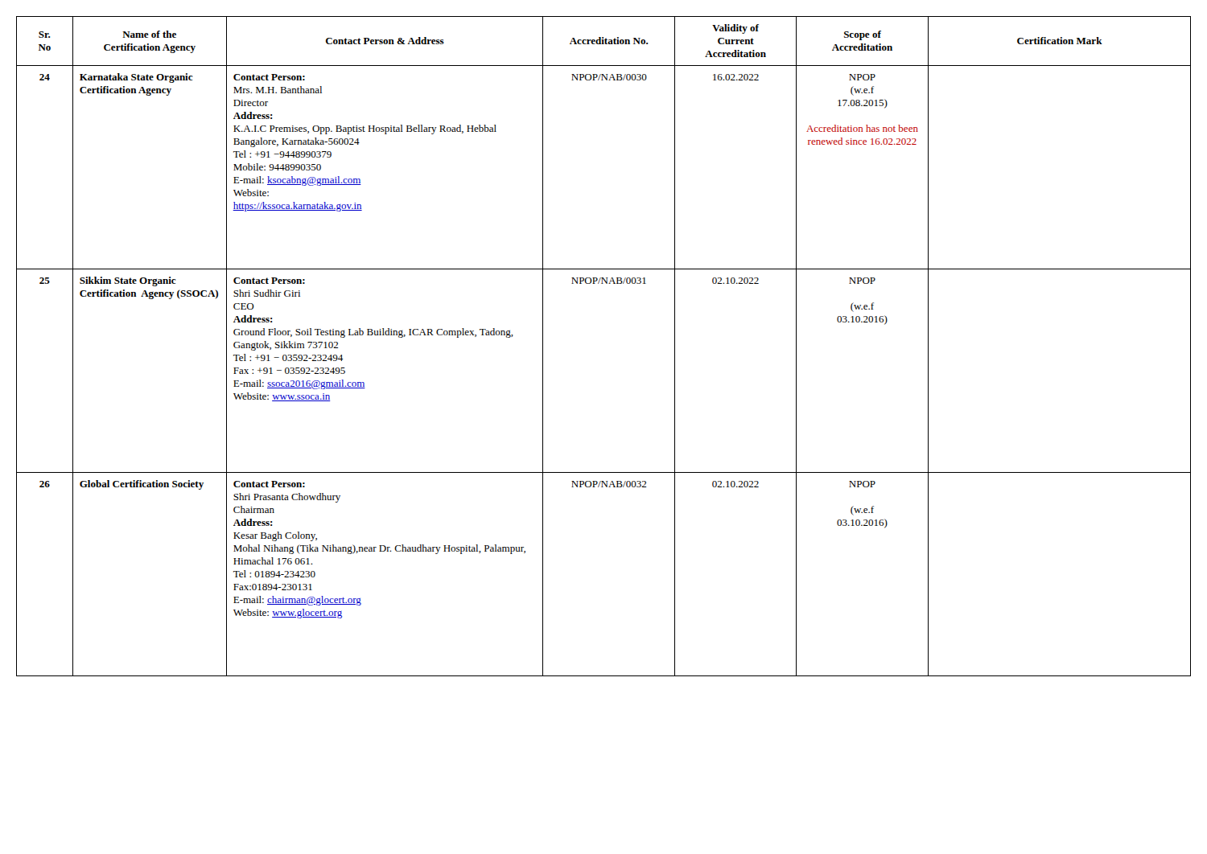| Sr. No | Name of the Certification Agency | Contact Person & Address | Accreditation No. | Validity of Current Accreditation | Scope of Accreditation | Certification Mark |
| --- | --- | --- | --- | --- | --- | --- |
| 24 | Karnataka State Organic Certification Agency | Contact Person: Mrs. M.H. Banthanal Director Address: K.A.I.C Premises, Opp. Baptist Hospital Bellary Road, Hebbal Bangalore, Karnataka-560024 Tel : +91 −9448990379 Mobile: 9448990350 E-mail: ksocabng@gmail.com Website: https://kssoca.karnataka.gov.in | NPOP/NAB/0030 | 16.02.2022 | NPOP (w.e.f 17.08.2015) Accreditation has not been renewed since 16.02.2022 | |
| 25 | Sikkim State Organic Certification Agency (SSOCA) | Contact Person: Shri Sudhir Giri CEO Address: Ground Floor, Soil Testing Lab Building, ICAR Complex, Tadong, Gangtok, Sikkim 737102 Tel : +91 − 03592-232494 Fax : +91 − 03592-232495 E-mail: ssoca2016@gmail.com Website: www.ssoca.in | NPOP/NAB/0031 | 02.10.2022 | NPOP (w.e.f 03.10.2016) | |
| 26 | Global Certification Society | Contact Person: Shri Prasanta Chowdhury Chairman Address: Kesar Bagh Colony, Mohal Nihang (Tika Nihang),near Dr. Chaudhary Hospital, Palampur, Himachal 176 061. Tel : 01894-234230 Fax:01894-230131 E-mail: chairman@glocert.org Website: www.glocert.org | NPOP/NAB/0032 | 02.10.2022 | NPOP (w.e.f 03.10.2016) | |